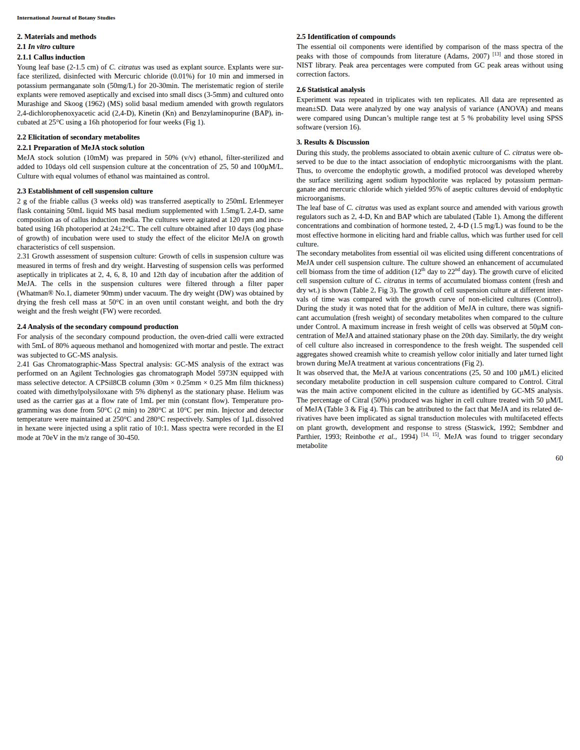International Journal of Botany Studies
2. Materials and methods
2.1 In vitro culture
2.1.1 Callus induction
Young leaf base (2-1.5 cm) of C. citratus was used as explant source. Explants were surface sterilized, disinfected with Mercuric chloride (0.01%) for 10 min and immersed in potassium permanganate soln (50mg/L) for 20-30min. The meristematic region of sterile explants were removed aseptically and excised into small discs (3-5mm) and cultured onto Murashige and Skoog (1962) (MS) solid basal medium amended with growth regulators 2,4-dichlorophenoxyacetic acid (2,4-D), Kinetin (Kn) and Benzylaminopurine (BAP), incubated at 25°C using a 16h photoperiod for four weeks (Fig 1).
2.2 Elicitation of secondary metabolites
2.2.1 Preparation of MeJA stock solution
MeJA stock solution (10mM) was prepared in 50% (v/v) ethanol, filter-sterilized and added to 10days old cell suspension culture at the concentration of 25, 50 and 100µM/L. Culture with equal volumes of ethanol was maintained as control.
2.3 Establishment of cell suspension culture
2 g of the friable callus (3 weeks old) was transferred aseptically to 250mL Erlenmeyer flask containing 50mL liquid MS basal medium supplemented with 1.5mg/L 2,4-D, same composition as of callus induction media. The cultures were agitated at 120 rpm and incubated using 16h photoperiod at 24±2°C. The cell culture obtained after 10 days (log phase of growth) of incubation were used to study the effect of the elicitor MeJA on growth characteristics of cell suspension.
2.31 Growth assessment of suspension culture: Growth of cells in suspension culture was measured in terms of fresh and dry weight. Harvesting of suspension cells was performed aseptically in triplicates at 2, 4, 6, 8, 10 and 12th day of incubation after the addition of MeJA. The cells in the suspension cultures were filtered through a filter paper (Whatman® No.1, diameter 90mm) under vacuum. The dry weight (DW) was obtained by drying the fresh cell mass at 50°C in an oven until constant weight, and both the dry weight and the fresh weight (FW) were recorded.
2.4 Analysis of the secondary compound production
For analysis of the secondary compound production, the oven-dried calli were extracted with 5mL of 80% aqueous methanol and homogenized with mortar and pestle. The extract was subjected to GC-MS analysis.
2.41 Gas Chromatographic-Mass Spectral analysis: GC-MS analysis of the extract was performed on an Agilent Technologies gas chromatograph Model 5973N equipped with mass selective detector. A CPSil8CB column (30m × 0.25mm × 0.25 Mm film thickness) coated with dimethylpolysiloxane with 5% diphenyl as the stationary phase. Helium was used as the carrier gas at a flow rate of 1mL per min (constant flow). Temperature programming was done from 50°C (2 min) to 280°C at 10°C per min. Injector and detector temperature were maintained at 250°C and 280°C respectively. Samples of 1µL dissolved in hexane were injected using a split ratio of 10:1. Mass spectra were recorded in the EI mode at 70eV in the m/z range of 30-450.
2.5 Identification of compounds
The essential oil components were identified by comparison of the mass spectra of the peaks with those of compounds from literature (Adams, 2007) [13] and those stored in NIST library. Peak area percentages were computed from GC peak areas without using correction factors.
2.6 Statistical analysis
Experiment was repeated in triplicates with ten replicates. All data are represented as mean±SD. Data were analyzed by one way analysis of variance (ANOVA) and means were compared using Duncan’s multiple range test at 5 % probability level using SPSS software (version 16).
3. Results & Discussion
During this study, the problems associated to obtain axenic culture of C. citratus were observed to be due to the intact association of endophytic microorganisms with the plant. Thus, to overcome the endophytic growth, a modified protocol was developed whereby the surface sterilizing agent sodium hypochlorite was replaced by potassium permanganate and mercuric chloride which yielded 95% of aseptic cultures devoid of endophytic microorganisms.
The leaf base of C. citratus was used as explant source and amended with various growth regulators such as 2, 4-D, Kn and BAP which are tabulated (Table 1). Among the different concentrations and combination of hormone tested, 2, 4-D (1.5 mg/L) was found to be the most effective hormone in eliciting hard and friable callus, which was further used for cell culture.
The secondary metabolites from essential oil was elicited using different concentrations of MeJA under cell suspension culture. The culture showed an enhancement of accumulated cell biomass from the time of addition (12th day to 22nd day). The growth curve of elicited cell suspension culture of C. citratus in terms of accumulated biomass content (fresh and dry wt.) is shown (Table 2, Fig 3). The growth of cell suspension culture at different intervals of time was compared with the growth curve of non-elicited cultures (Control). During the study it was noted that for the addition of MeJA in culture, there was significant accumulation (fresh weight) of secondary metabolites when compared to the culture under Control. A maximum increase in fresh weight of cells was observed at 50µM concentration of MeJA and attained stationary phase on the 20th day. Similarly, the dry weight of cell culture also increased in correspondence to the fresh weight. The suspended cell aggregates showed creamish white to creamish yellow color initially and later turned light brown during MeJA treatment at various concentrations (Fig 2).
It was observed that, the MeJA at various concentrations (25, 50 and 100 µM/L) elicited secondary metabolite production in cell suspension culture compared to Control. Citral was the main active component elicited in the culture as identified by GC-MS analysis. The percentage of Citral (50%) produced was higher in cell culture treated with 50 µM/L of MeJA (Table 3 & Fig 4). This can be attributed to the fact that MeJA and its related derivatives have been implicated as signal transduction molecules with multifaceted effects on plant growth, development and response to stress (Staswick, 1992; Sembdner and Parthier, 1993; Reinbothe et al., 1994) [14, 15]. MeJA was found to trigger secondary metabolite
60